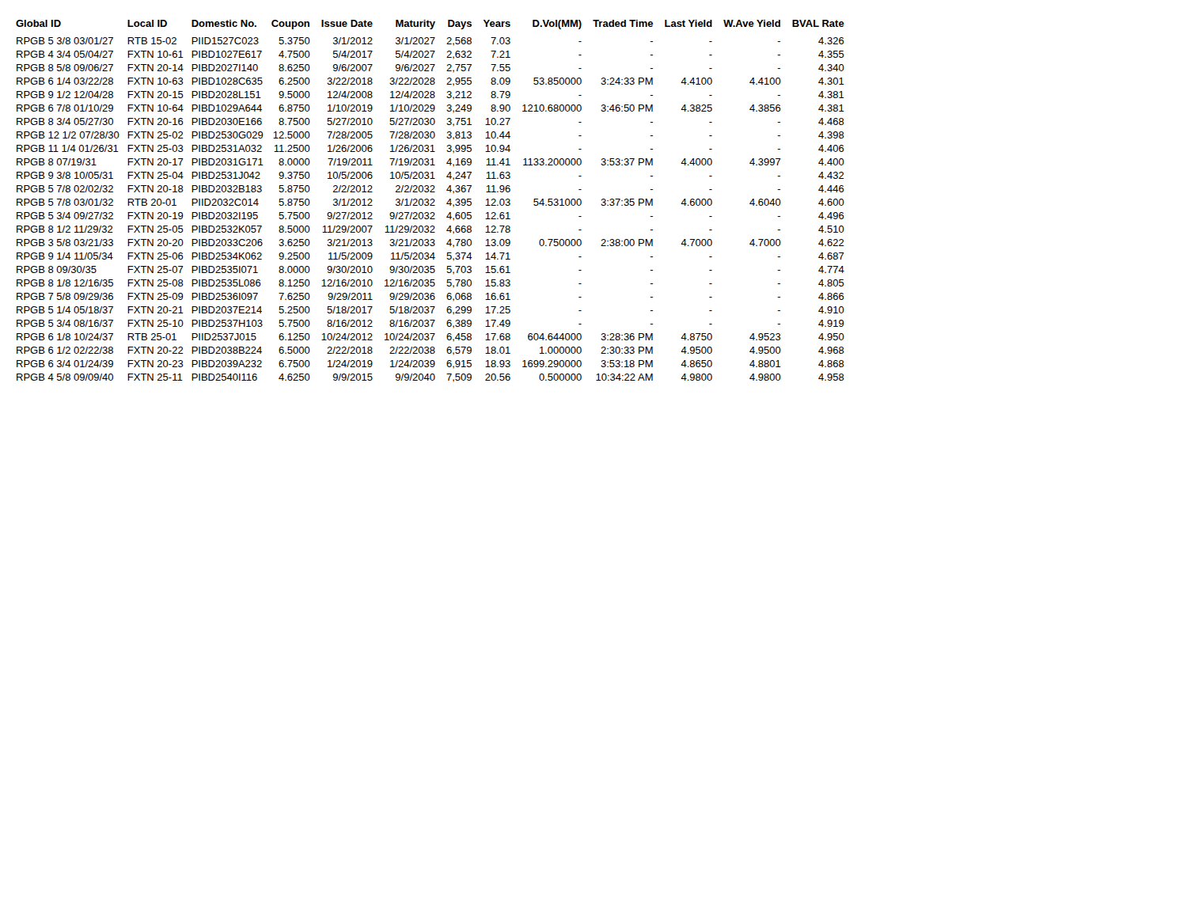| Global ID | Local ID | Domestic No. | Coupon | Issue Date | Maturity | Days | Years | D.Vol(MM) | Traded Time | Last Yield | W.Ave Yield | BVAL Rate |
| --- | --- | --- | --- | --- | --- | --- | --- | --- | --- | --- | --- | --- |
| RPGB 5 3/8 03/01/27 | RTB 15-02 | PIID1527C023 | 5.3750 | 3/1/2012 | 3/1/2027 | 2,568 | 7.03 | - | - | - | - | 4.326 |
| RPGB 4 3/4 05/04/27 | FXTN 10-61 | PIBD1027E617 | 4.7500 | 5/4/2017 | 5/4/2027 | 2,632 | 7.21 | - | - | - | - | 4.355 |
| RPGB 8 5/8 09/06/27 | FXTN 20-14 | PIBD2027I140 | 8.6250 | 9/6/2007 | 9/6/2027 | 2,757 | 7.55 | - | - | - | - | 4.340 |
| RPGB 6 1/4 03/22/28 | FXTN 10-63 | PIBD1028C635 | 6.2500 | 3/22/2018 | 3/22/2028 | 2,955 | 8.09 | 53.850000 | 3:24:33 PM | 4.4100 | 4.4100 | 4.301 |
| RPGB 9 1/2 12/04/28 | FXTN 20-15 | PIBD2028L151 | 9.5000 | 12/4/2008 | 12/4/2028 | 3,212 | 8.79 | - | - | - | - | 4.381 |
| RPGB 6 7/8 01/10/29 | FXTN 10-64 | PIBD1029A644 | 6.8750 | 1/10/2019 | 1/10/2029 | 3,249 | 8.90 | 1210.680000 | 3:46:50 PM | 4.3825 | 4.3856 | 4.381 |
| RPGB 8 3/4 05/27/30 | FXTN 20-16 | PIBD2030E166 | 8.7500 | 5/27/2010 | 5/27/2030 | 3,751 | 10.27 | - | - | - | - | 4.468 |
| RPGB 12 1/2 07/28/30 | FXTN 25-02 | PIBD2530G029 | 12.5000 | 7/28/2005 | 7/28/2030 | 3,813 | 10.44 | - | - | - | - | 4.398 |
| RPGB 11 1/4 01/26/31 | FXTN 25-03 | PIBD2531A032 | 11.2500 | 1/26/2006 | 1/26/2031 | 3,995 | 10.94 | - | - | - | - | 4.406 |
| RPGB 8 07/19/31 | FXTN 20-17 | PIBD2031G171 | 8.0000 | 7/19/2011 | 7/19/2031 | 4,169 | 11.41 | 1133.200000 | 3:53:37 PM | 4.4000 | 4.3997 | 4.400 |
| RPGB 9 3/8 10/05/31 | FXTN 25-04 | PIBD2531J042 | 9.3750 | 10/5/2006 | 10/5/2031 | 4,247 | 11.63 | - | - | - | - | 4.432 |
| RPGB 5 7/8 02/02/32 | FXTN 20-18 | PIBD2032B183 | 5.8750 | 2/2/2012 | 2/2/2032 | 4,367 | 11.96 | - | - | - | - | 4.446 |
| RPGB 5 7/8 03/01/32 | RTB 20-01 | PIID2032C014 | 5.8750 | 3/1/2012 | 3/1/2032 | 4,395 | 12.03 | 54.531000 | 3:37:35 PM | 4.6000 | 4.6040 | 4.600 |
| RPGB 5 3/4 09/27/32 | FXTN 20-19 | PIBD2032I195 | 5.7500 | 9/27/2012 | 9/27/2032 | 4,605 | 12.61 | - | - | - | - | 4.496 |
| RPGB 8 1/2 11/29/32 | FXTN 25-05 | PIBD2532K057 | 8.5000 | 11/29/2007 | 11/29/2032 | 4,668 | 12.78 | - | - | - | - | 4.510 |
| RPGB 3 5/8 03/21/33 | FXTN 20-20 | PIBD2033C206 | 3.6250 | 3/21/2013 | 3/21/2033 | 4,780 | 13.09 | 0.750000 | 2:38:00 PM | 4.7000 | 4.7000 | 4.622 |
| RPGB 9 1/4 11/05/34 | FXTN 25-06 | PIBD2534K062 | 9.2500 | 11/5/2009 | 11/5/2034 | 5,374 | 14.71 | - | - | - | - | 4.687 |
| RPGB 8 09/30/35 | FXTN 25-07 | PIBD2535I071 | 8.0000 | 9/30/2010 | 9/30/2035 | 5,703 | 15.61 | - | - | - | - | 4.774 |
| RPGB 8 1/8 12/16/35 | FXTN 25-08 | PIBD2535L086 | 8.1250 | 12/16/2010 | 12/16/2035 | 5,780 | 15.83 | - | - | - | - | 4.805 |
| RPGB 7 5/8 09/29/36 | FXTN 25-09 | PIBD2536I097 | 7.6250 | 9/29/2011 | 9/29/2036 | 6,068 | 16.61 | - | - | - | - | 4.866 |
| RPGB 5 1/4 05/18/37 | FXTN 20-21 | PIBD2037E214 | 5.2500 | 5/18/2017 | 5/18/2037 | 6,299 | 17.25 | - | - | - | - | 4.910 |
| RPGB 5 3/4 08/16/37 | FXTN 25-10 | PIBD2537H103 | 5.7500 | 8/16/2012 | 8/16/2037 | 6,389 | 17.49 | - | - | - | - | 4.919 |
| RPGB 6 1/8 10/24/37 | RTB 25-01 | PIID2537J015 | 6.1250 | 10/24/2012 | 10/24/2037 | 6,458 | 17.68 | 604.644000 | 3:28:36 PM | 4.8750 | 4.9523 | 4.950 |
| RPGB 6 1/2 02/22/38 | FXTN 20-22 | PIBD2038B224 | 6.5000 | 2/22/2018 | 2/22/2038 | 6,579 | 18.01 | 1.000000 | 2:30:33 PM | 4.9500 | 4.9500 | 4.968 |
| RPGB 6 3/4 01/24/39 | FXTN 20-23 | PIBD2039A232 | 6.7500 | 1/24/2019 | 1/24/2039 | 6,915 | 18.93 | 1699.290000 | 3:53:18 PM | 4.8650 | 4.8801 | 4.868 |
| RPGB 4 5/8 09/09/40 | FXTN 25-11 | PIBD2540I116 | 4.6250 | 9/9/2015 | 9/9/2040 | 7,509 | 20.56 | 0.500000 | 10:34:22 AM | 4.9800 | 4.9800 | 4.958 |